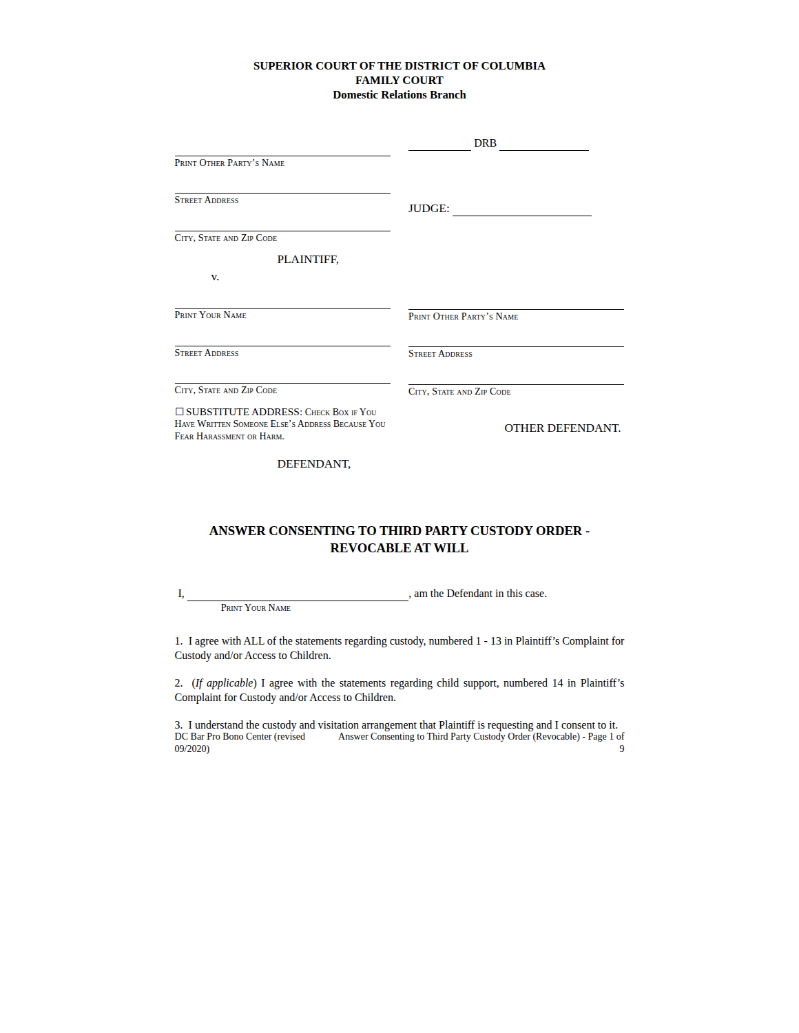SUPERIOR COURT OF THE DISTRICT OF COLUMBIA
FAMILY COURT
Domestic Relations Branch
| Print Other Party’s Name Street Address City, State and Zip Code PLAINTIFF, v. Print Your Name Street Address City, State and Zip Code ☐ SUBSTITUTE ADDRESS: Check Box if You Have Written Someone Else’s Address Because You Fear Harassment or Harm. DEFENDANT, | | DRB JUDGE: Print Other Party’s Name Street Address City, State and Zip Code OTHER DEFENDANT. |
ANSWER CONSENTING TO THIRD PARTY CUSTODY ORDER -
REVOCABLE AT WILL
I, , am the Defendant in this case. Print Your Name
1. I agree with ALL of the statements regarding custody, numbered 1 - 13 in Plaintiff’s Complaint for Custody and/or Access to Children.
2. (If applicable) I agree with the statements regarding child support, numbered 14 in Plaintiff’s Complaint for Custody and/or Access to Children.
3. I understand the custody and visitation arrangement that Plaintiff is requesting and I consent to it.
DC Bar Pro Bono Center (revised 09/2020)
Answer Consenting to Third Party Custody Order (Revocable) - Page 1 of 9